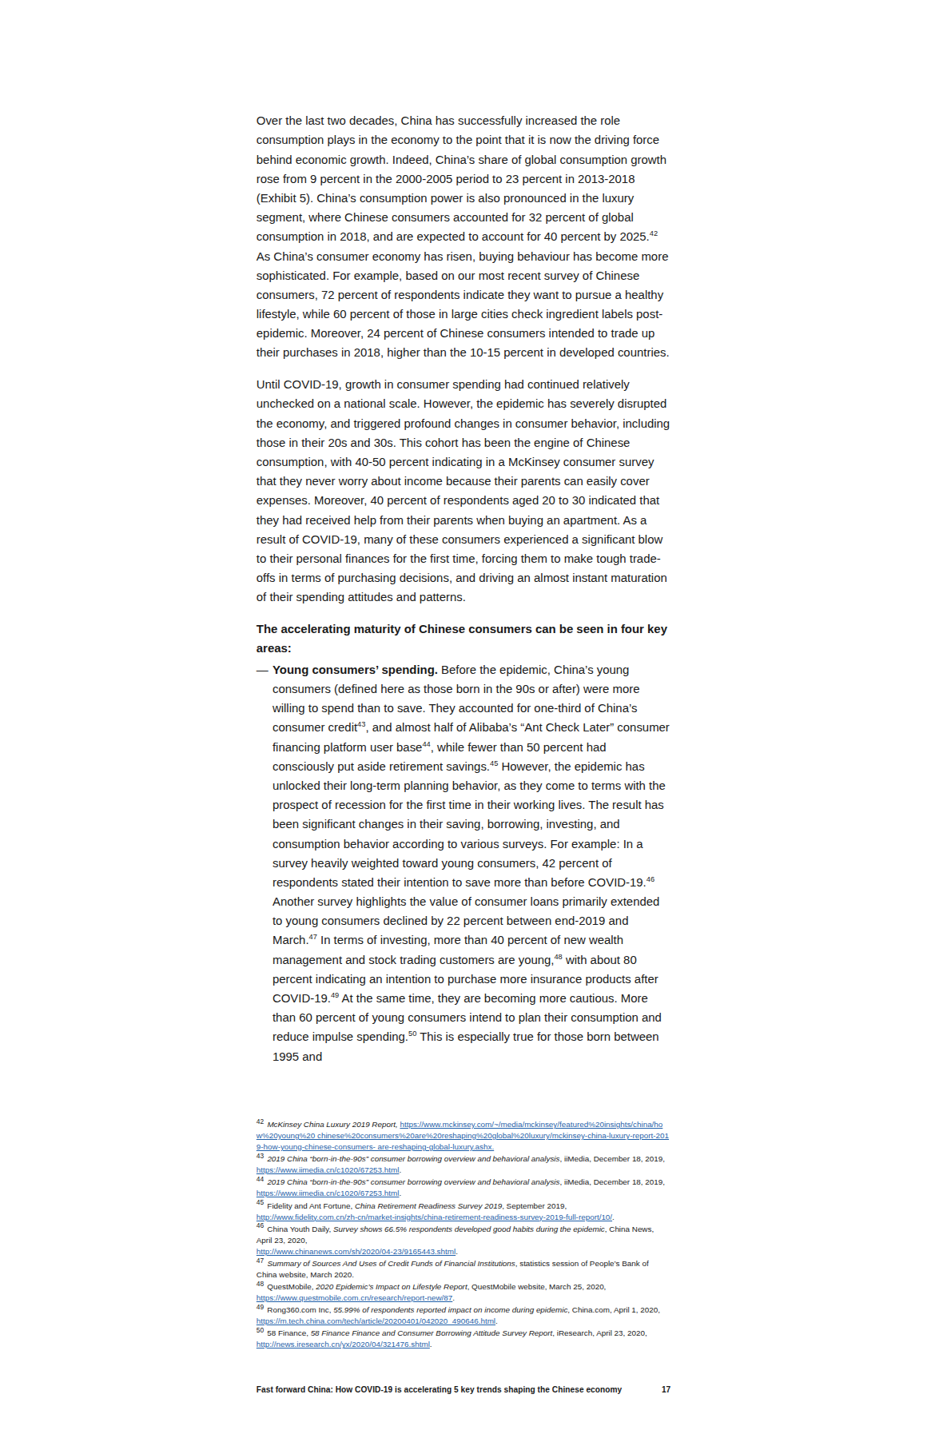Over the last two decades, China has successfully increased the role consumption plays in the economy to the point that it is now the driving force behind economic growth. Indeed, China’s share of global consumption growth rose from 9 percent in the 2000-2005 period to 23 percent in 2013-2018 (Exhibit 5). China’s consumption power is also pronounced in the luxury segment, where Chinese consumers accounted for 32 percent of global consumption in 2018, and are expected to account for 40 percent by 2025.42 As China’s consumer economy has risen, buying behaviour has become more sophisticated. For example, based on our most recent survey of Chinese consumers, 72 percent of respondents indicate they want to pursue a healthy lifestyle, while 60 percent of those in large cities check ingredient labels post-epidemic. Moreover, 24 percent of Chinese consumers intended to trade up their purchases in 2018, higher than the 10-15 percent in developed countries.
Until COVID-19, growth in consumer spending had continued relatively unchecked on a national scale. However, the epidemic has severely disrupted the economy, and triggered profound changes in consumer behavior, including those in their 20s and 30s. This cohort has been the engine of Chinese consumption, with 40-50 percent indicating in a McKinsey consumer survey that they never worry about income because their parents can easily cover expenses. Moreover, 40 percent of respondents aged 20 to 30 indicated that they had received help from their parents when buying an apartment. As a result of COVID-19, many of these consumers experienced a significant blow to their personal finances for the first time, forcing them to make tough trade-offs in terms of purchasing decisions, and driving an almost instant maturation of their spending attitudes and patterns.
The accelerating maturity of Chinese consumers can be seen in four key areas:
Young consumers’ spending. Before the epidemic, China’s young consumers (defined here as those born in the 90s or after) were more willing to spend than to save. They accounted for one-third of China’s consumer credit43, and almost half of Alibaba’s “Ant Check Later” consumer financing platform user base44, while fewer than 50 percent had consciously put aside retirement savings.45 However, the epidemic has unlocked their long-term planning behavior, as they come to terms with the prospect of recession for the first time in their working lives. The result has been significant changes in their saving, borrowing, investing, and consumption behavior according to various surveys. For example: In a survey heavily weighted toward young consumers, 42 percent of respondents stated their intention to save more than before COVID-19.46 Another survey highlights the value of consumer loans primarily extended to young consumers declined by 22 percent between end-2019 and March.47 In terms of investing, more than 40 percent of new wealth management and stock trading customers are young,48 with about 80 percent indicating an intention to purchase more insurance products after COVID-19.49 At the same time, they are becoming more cautious. More than 60 percent of young consumers intend to plan their consumption and reduce impulse spending.50 This is especially true for those born between 1995 and
42 McKinsey China Luxury 2019 Report, https://www.mckinsey.com/~/media/mckinsey/featured%20insights/china/how%20young%20 chinese%20consumers%20are%20reshaping%20global%20luxury/mckinsey-china-luxury-report-2019-how-young-chinese-consumers- are-reshaping-global-luxury.ashx.
43 2019 China “born-in-the-90s” consumer borrowing overview and behavioral analysis, iiMedia, December 18, 2019,
https://www.iimedia.cn/c1020/67253.html.
44 2019 China “born-in-the-90s” consumer borrowing overview and behavioral analysis, iiMedia, December 18, 2019,
https://www.iimedia.cn/c1020/67253.html.
45 Fidelity and Ant Fortune, China Retirement Readiness Survey 2019, September 2019,
http://www.fidelity.com.cn/zh-cn/market-insights/china-retirement-readiness-survey-2019-full-report/10/.
46 China Youth Daily, Survey shows 66.5% respondents developed good habits during the epidemic, China News, April 23, 2020,
http://www.chinanews.com/sh/2020/04-23/9165443.shtml.
47 Summary of Sources And Uses of Credit Funds of Financial Institutions, statistics session of People’s Bank of China website, March 2020.
48 QuestMobile, 2020 Epidemic’s Impact on Lifestyle Report, QuestMobile website, March 25, 2020,
https://www.questmobile.com.cn/research/report-new/87.
49 Rong360.com Inc, 55.99% of respondents reported impact on income during epidemic, China.com, April 1, 2020,
https://m.tech.china.com/tech/article/20200401/042020_490646.html.
50 58 Finance, 58 Finance Finance and Consumer Borrowing Attitude Survey Report, iResearch, April 23, 2020,
http://news.iresearch.cn/yx/2020/04/321476.shtml.
Fast forward China: How COVID-19 is accelerating 5 key trends shaping the Chinese economy 17